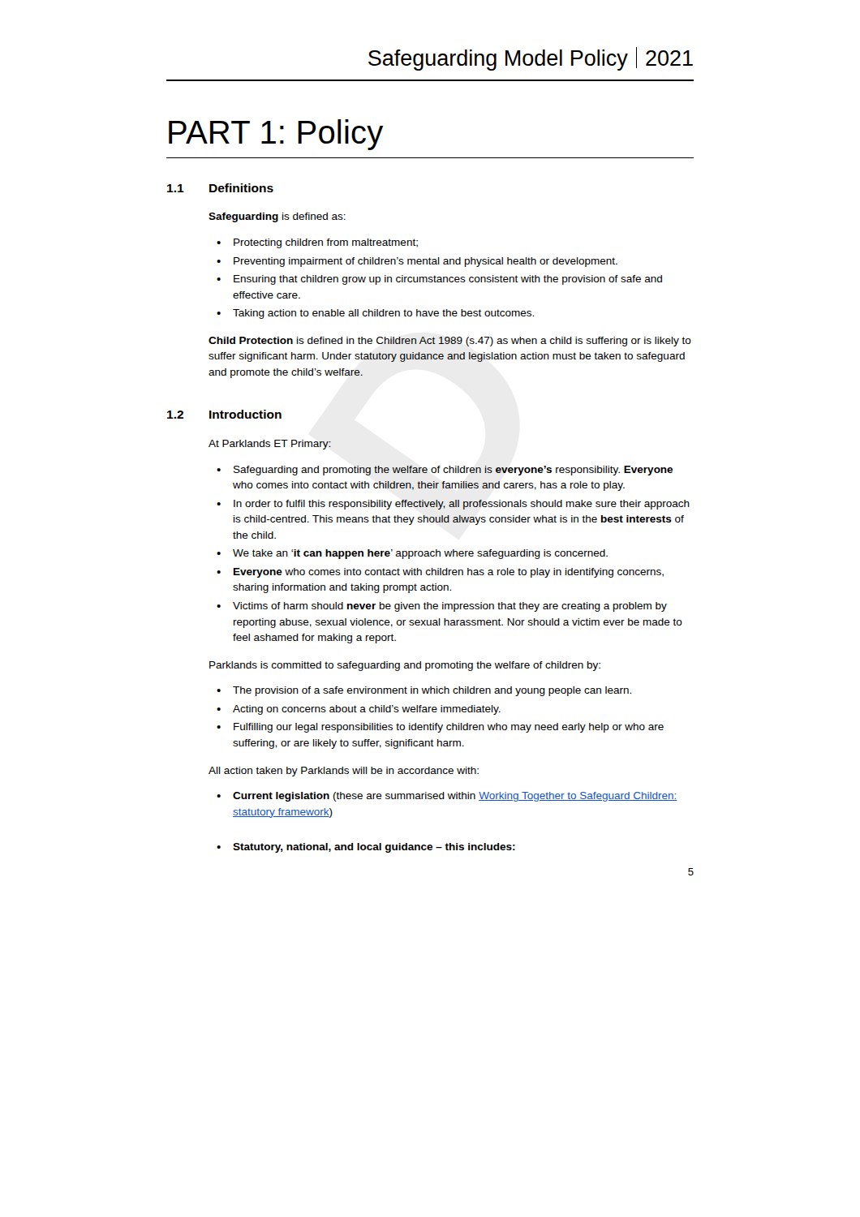D
Safeguarding Model Policy 2021
PART 1: Policy
1.1 Definitions
Safeguarding is defined as:
Protecting children from maltreatment;
Preventing impairment of children’s mental and physical health or development.
Ensuring that children grow up in circumstances consistent with the provision of safe and effective care.
Taking action to enable all children to have the best outcomes.
Child Protection is defined in the Children Act 1989 (s.47) as when a child is suffering or is likely to suffer significant harm. Under statutory guidance and legislation action must be taken to safeguard and promote the child’s welfare.
1.2 Introduction
At Parklands ET Primary:
Safeguarding and promoting the welfare of children is everyone’s responsibility. Everyone who comes into contact with children, their families and carers, has a role to play.
In order to fulfil this responsibility effectively, all professionals should make sure their approach is child-centred. This means that they should always consider what is in the best interests of the child.
We take an ‘it can happen here’ approach where safeguarding is concerned.
Everyone who comes into contact with children has a role to play in identifying concerns, sharing information and taking prompt action.
Victims of harm should never be given the impression that they are creating a problem by reporting abuse, sexual violence, or sexual harassment. Nor should a victim ever be made to feel ashamed for making a report.
Parklands is committed to safeguarding and promoting the welfare of children by:
The provision of a safe environment in which children and young people can learn.
Acting on concerns about a child’s welfare immediately.
Fulfilling our legal responsibilities to identify children who may need early help or who are suffering, or are likely to suffer, significant harm.
All action taken by Parklands will be in accordance with:
Current legislation (these are summarised within Working Together to Safeguard Children: statutory framework)
Statutory, national, and local guidance – this includes:
5